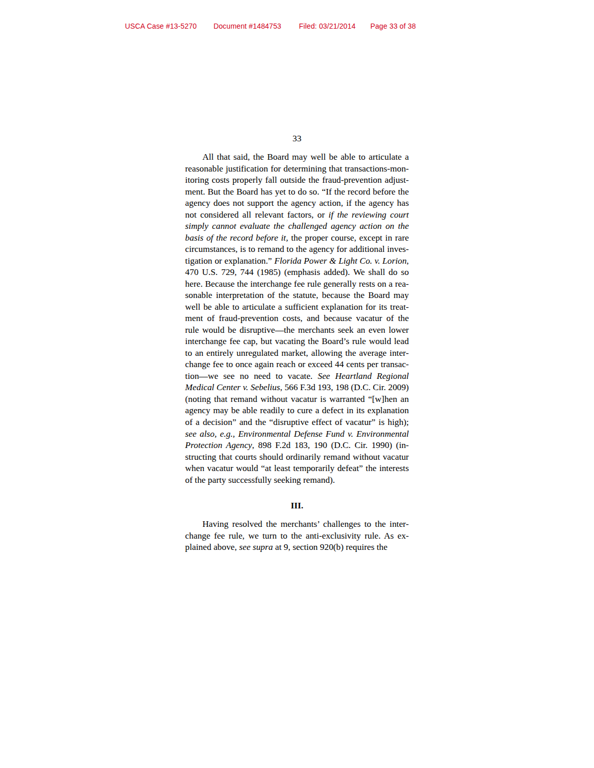USCA Case #13-5270 Document #1484753 Filed: 03/21/2014 Page 33 of 38
33
All that said, the Board may well be able to articulate a reasonable justification for determining that transactions-monitoring costs properly fall outside the fraud-prevention adjustment. But the Board has yet to do so. “If the record before the agency does not support the agency action, if the agency has not considered all relevant factors, or if the reviewing court simply cannot evaluate the challenged agency action on the basis of the record before it, the proper course, except in rare circumstances, is to remand to the agency for additional investigation or explanation.” Florida Power & Light Co. v. Lorion, 470 U.S. 729, 744 (1985) (emphasis added). We shall do so here. Because the interchange fee rule generally rests on a reasonable interpretation of the statute, because the Board may well be able to articulate a sufficient explanation for its treatment of fraud-prevention costs, and because vacatur of the rule would be disruptive—the merchants seek an even lower interchange fee cap, but vacating the Board’s rule would lead to an entirely unregulated market, allowing the average interchange fee to once again reach or exceed 44 cents per transaction—we see no need to vacate. See Heartland Regional Medical Center v. Sebelius, 566 F.3d 193, 198 (D.C. Cir. 2009) (noting that remand without vacatur is warranted “[w]hen an agency may be able readily to cure a defect in its explanation of a decision” and the “disruptive effect of vacatur” is high); see also, e.g., Environmental Defense Fund v. Environmental Protection Agency, 898 F.2d 183, 190 (D.C. Cir. 1990) (instructing that courts should ordinarily remand without vacatur when vacatur would “at least temporarily defeat” the interests of the party successfully seeking remand).
III.
Having resolved the merchants’ challenges to the interchange fee rule, we turn to the anti-exclusivity rule. As explained above, see supra at 9, section 920(b) requires the